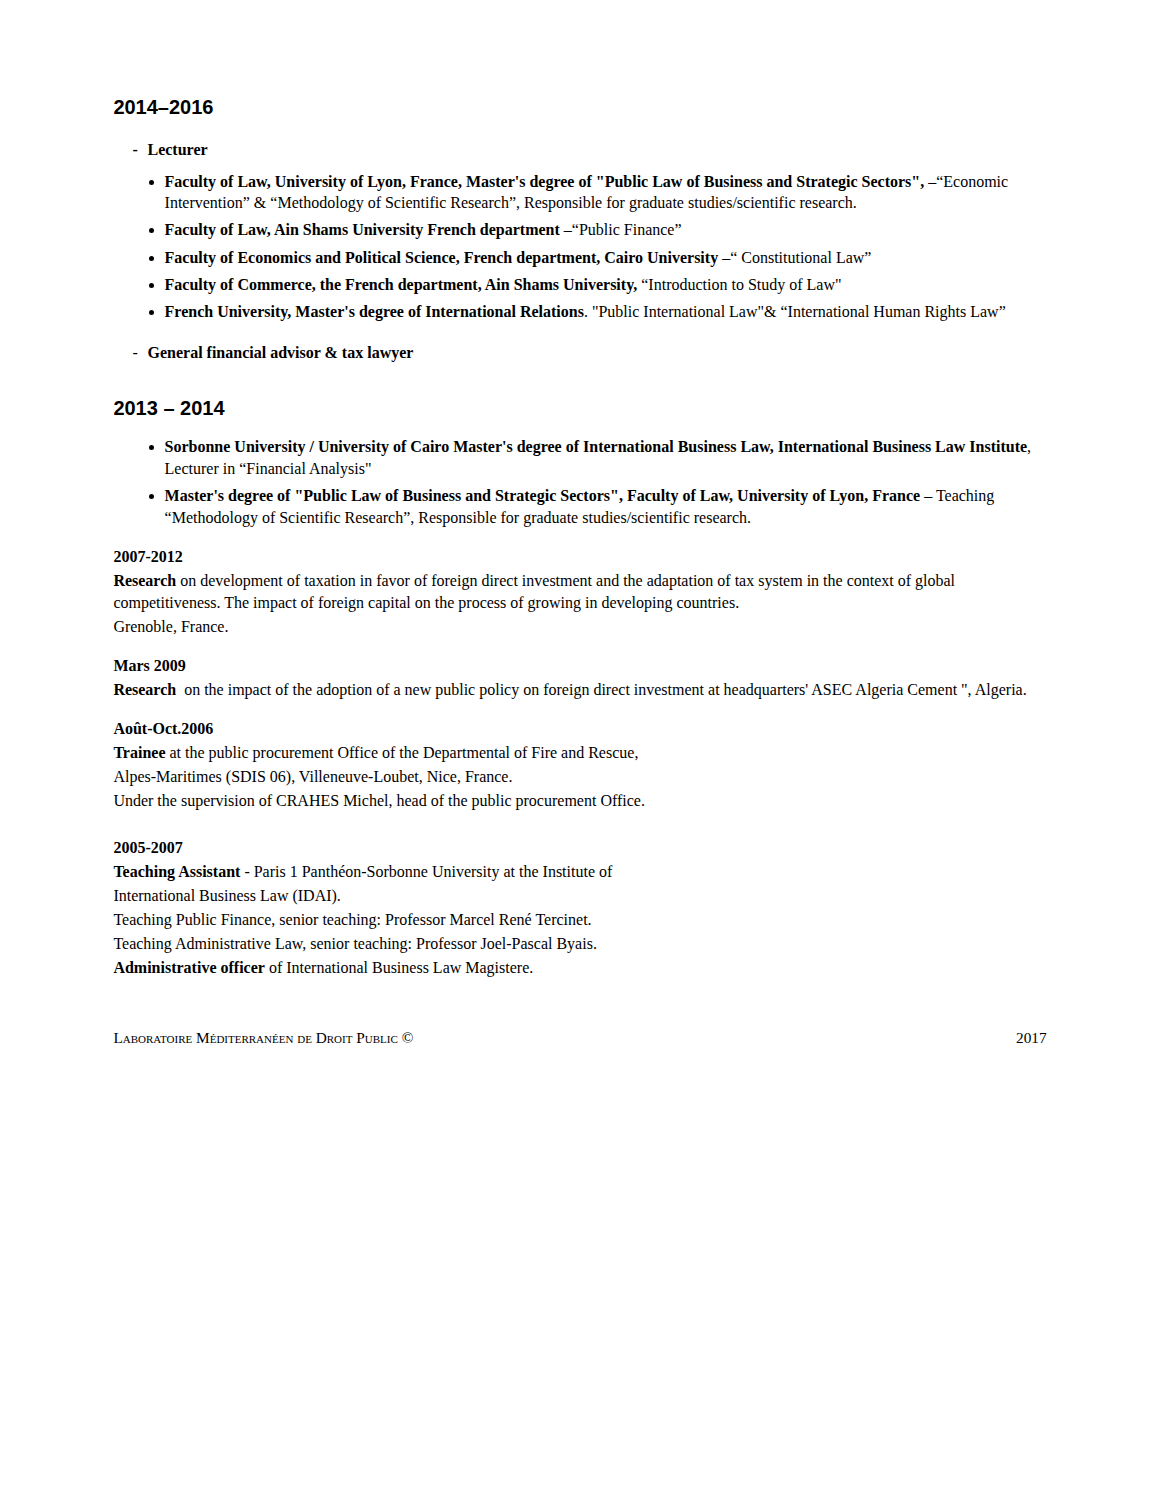2014–2016
-Lecturer
Faculty of Law, University of Lyon, France, Master's degree of "Public Law of Business and Strategic Sectors", –“Economic Intervention” & “Methodology of Scientific Research”, Responsible for graduate studies/scientific research.
Faculty of Law, Ain Shams University French department –“Public Finance”
Faculty of Economics and Political Science, French department, Cairo University –“ Constitutional Law”
Faculty of Commerce, the French department, Ain Shams University, “Introduction to Study of Law"
French University, Master's degree of International Relations. "Public International Law"& “International Human Rights Law”
-General financial advisor & tax lawyer
2013 – 2014
Sorbonne University / University of Cairo Master's degree of International Business Law, International Business Law Institute, Lecturer in “Financial Analysis"
Master's degree of "Public Law of Business and Strategic Sectors", Faculty of Law, University of Lyon, France – Teaching “Methodology of Scientific Research”, Responsible for graduate studies/scientific research.
2007-2012
Research on development of taxation in favor of foreign direct investment and the adaptation of tax system in the context of global competitiveness. The impact of foreign capital on the process of growing in developing countries.
Grenoble, France.
Mars 2009
Research on the impact of the adoption of a new public policy on foreign direct investment at headquarters' ASEC Algeria Cement ", Algeria.
Août-Oct.2006
Trainee at the public procurement Office of the Departmental of Fire and Rescue,
Alpes-Maritimes (SDIS 06), Villeneuve-Loubet, Nice, France.
Under the supervision of CRAHES Michel, head of the public procurement Office.
2005-2007
Teaching Assistant - Paris 1 Panthéon-Sorbonne University at the Institute of
International Business Law (IDAI).
Teaching Public Finance, senior teaching: Professor Marcel René Tercinet.
Teaching Administrative Law, senior teaching: Professor Joel-Pascal Byais.
Administrative officer of International Business Law Magistere.
Laboratoire Méditerranéen de Droit Public © 2017